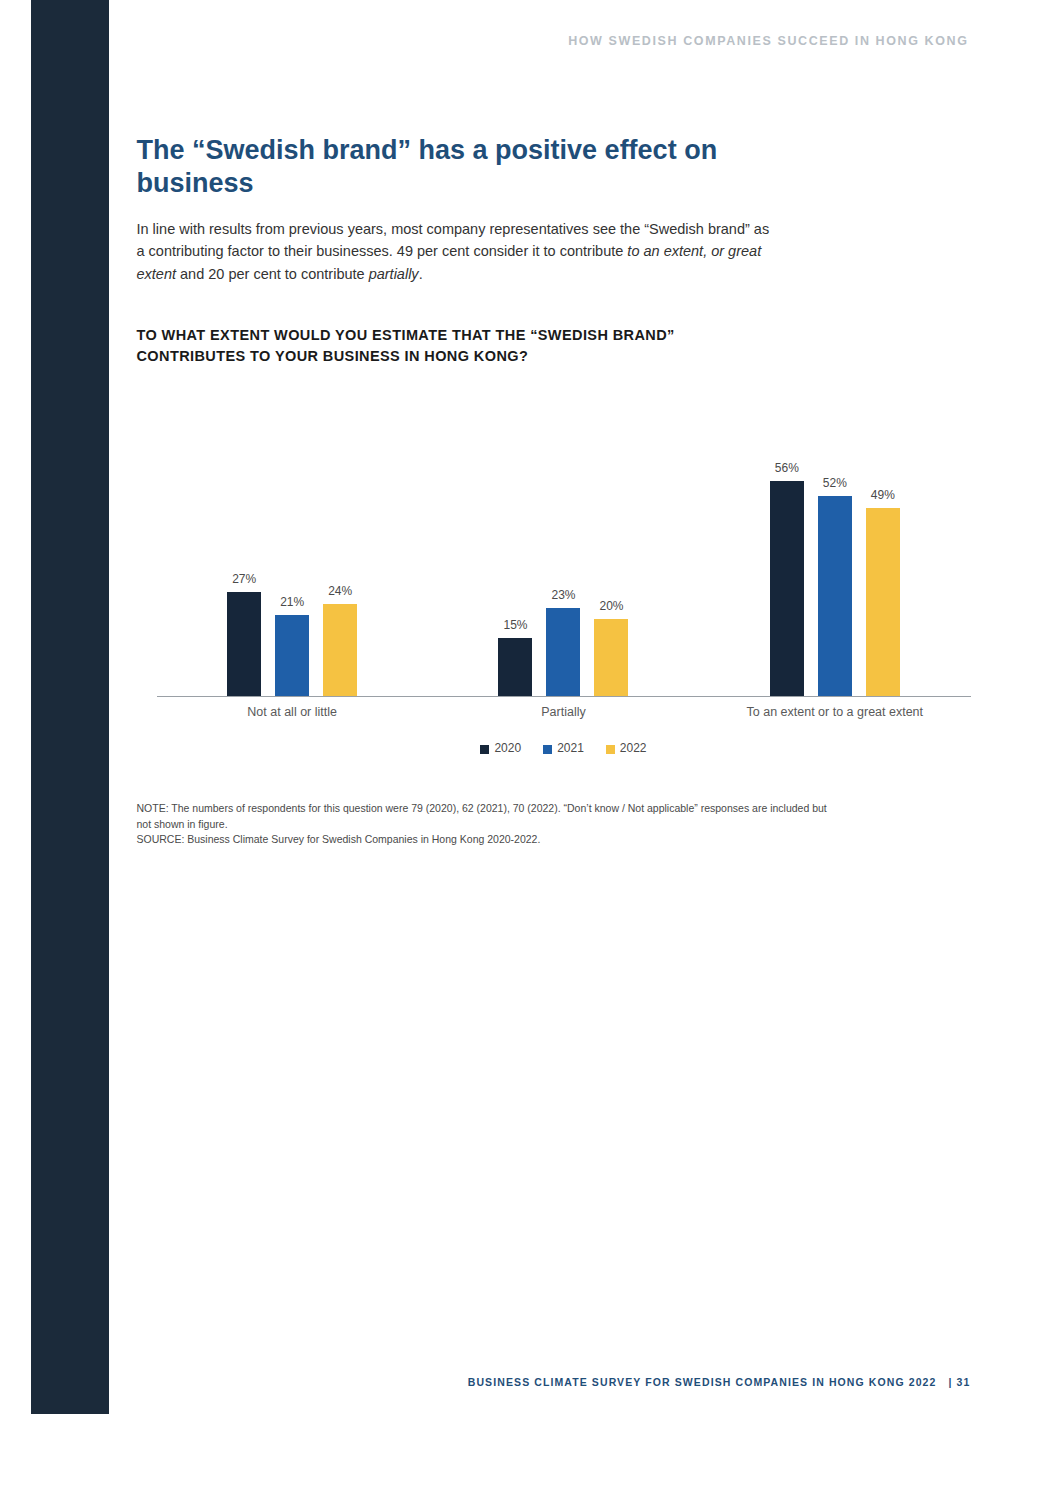HOW SWEDISH COMPANIES SUCCEED IN HONG KONG
The “Swedish brand” has a positive effect on business
In line with results from previous years, most company representatives see the “Swedish brand” as a contributing factor to their businesses. 49 per cent consider it to contribute to an extent, or great extent and 20 per cent to contribute partially.
To what extent would you estimate that the “Swedish brand” contributes to your business in Hong Kong?
27%
21%
24%
15%
23%
20%
56%
52%
49%
Not at all or little
Partially
To an extent or to a great extent
2020 2021 2022
NOTE: The numbers of respondents for this question were 79 (2020), 62 (2021), 70 (2022). “Don’t know / Not applicable” responses are included but not shown in figure.
SOURCE: Business Climate Survey for Swedish Companies in Hong Kong 2020-2022.
BUSINESS CLIMATE SURVEY FOR SWEDISH COMPANIES IN HONG KONG 2022 | 31